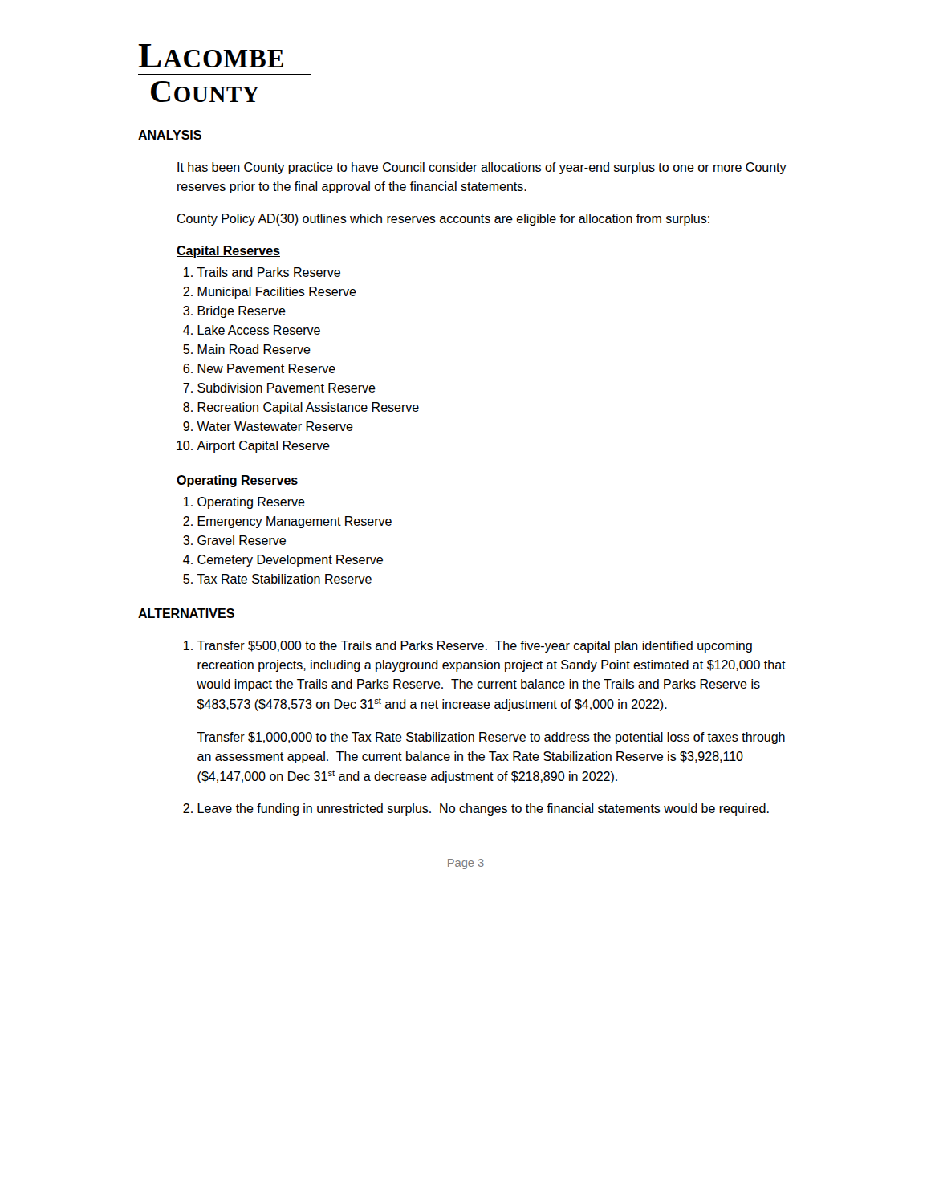LACOMBE
COUNTY
ANALYSIS
It has been County practice to have Council consider allocations of year-end surplus to one or more County reserves prior to the final approval of the financial statements.
County Policy AD(30) outlines which reserves accounts are eligible for allocation from surplus:
Capital Reserves
Trails and Parks Reserve
Municipal Facilities Reserve
Bridge Reserve
Lake Access Reserve
Main Road Reserve
New Pavement Reserve
Subdivision Pavement Reserve
Recreation Capital Assistance Reserve
Water Wastewater Reserve
Airport Capital Reserve
Operating Reserves
Operating Reserve
Emergency Management Reserve
Gravel Reserve
Cemetery Development Reserve
Tax Rate Stabilization Reserve
ALTERNATIVES
Transfer $500,000 to the Trails and Parks Reserve. The five-year capital plan identified upcoming recreation projects, including a playground expansion project at Sandy Point estimated at $120,000 that would impact the Trails and Parks Reserve. The current balance in the Trails and Parks Reserve is $483,573 ($478,573 on Dec 31st and a net increase adjustment of $4,000 in 2022).
Transfer $1,000,000 to the Tax Rate Stabilization Reserve to address the potential loss of taxes through an assessment appeal. The current balance in the Tax Rate Stabilization Reserve is $3,928,110 ($4,147,000 on Dec 31st and a decrease adjustment of $218,890 in 2022).
Leave the funding in unrestricted surplus. No changes to the financial statements would be required.
Page 3